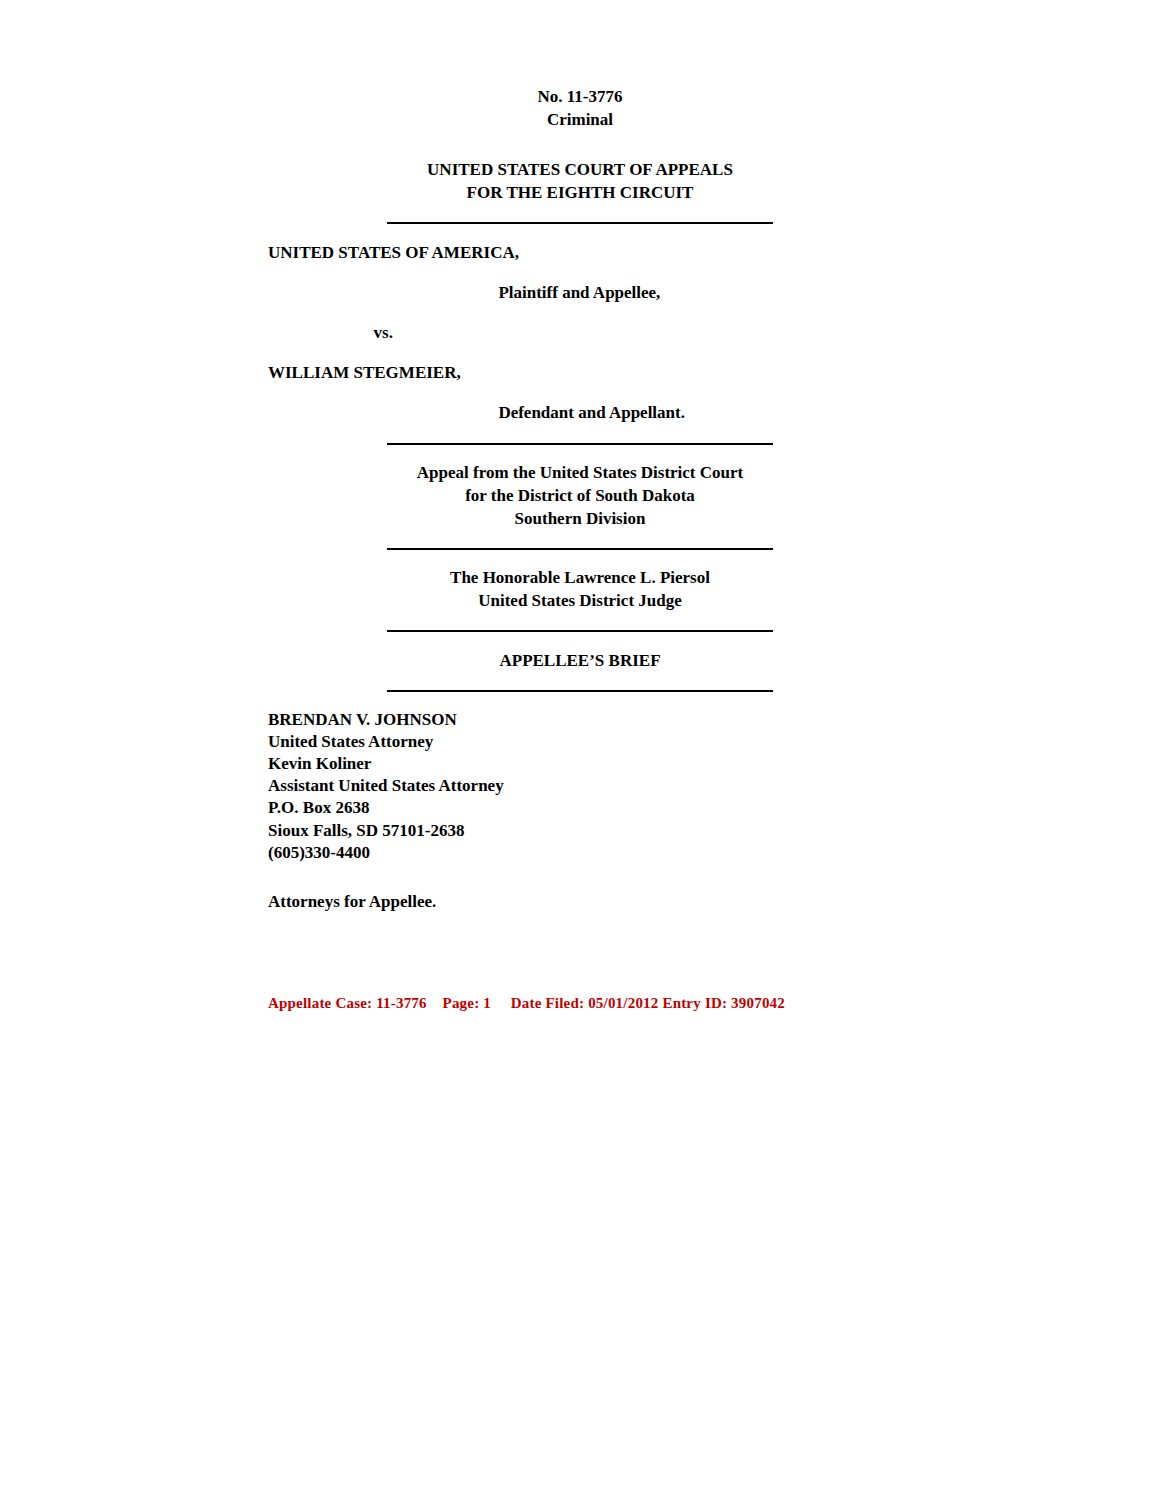No. 11-3776
Criminal
UNITED STATES COURT OF APPEALS
FOR THE EIGHTH CIRCUIT
UNITED STATES OF AMERICA,
Plaintiff and Appellee,
vs.
WILLIAM STEGMEIER,
Defendant and Appellant.
Appeal from the United States District Court
for the District of South Dakota
Southern Division
The Honorable Lawrence L. Piersol
United States District Judge
APPELLEE’S BRIEF
BRENDAN V. JOHNSON
United States Attorney
Kevin Koliner
Assistant United States Attorney
P.O. Box 2638
Sioux Falls, SD 57101-2638
(605)330-4400
Attorneys for Appellee.
Appellate Case: 11-3776 Page: 1 Date Filed: 05/01/2012 Entry ID: 3907042